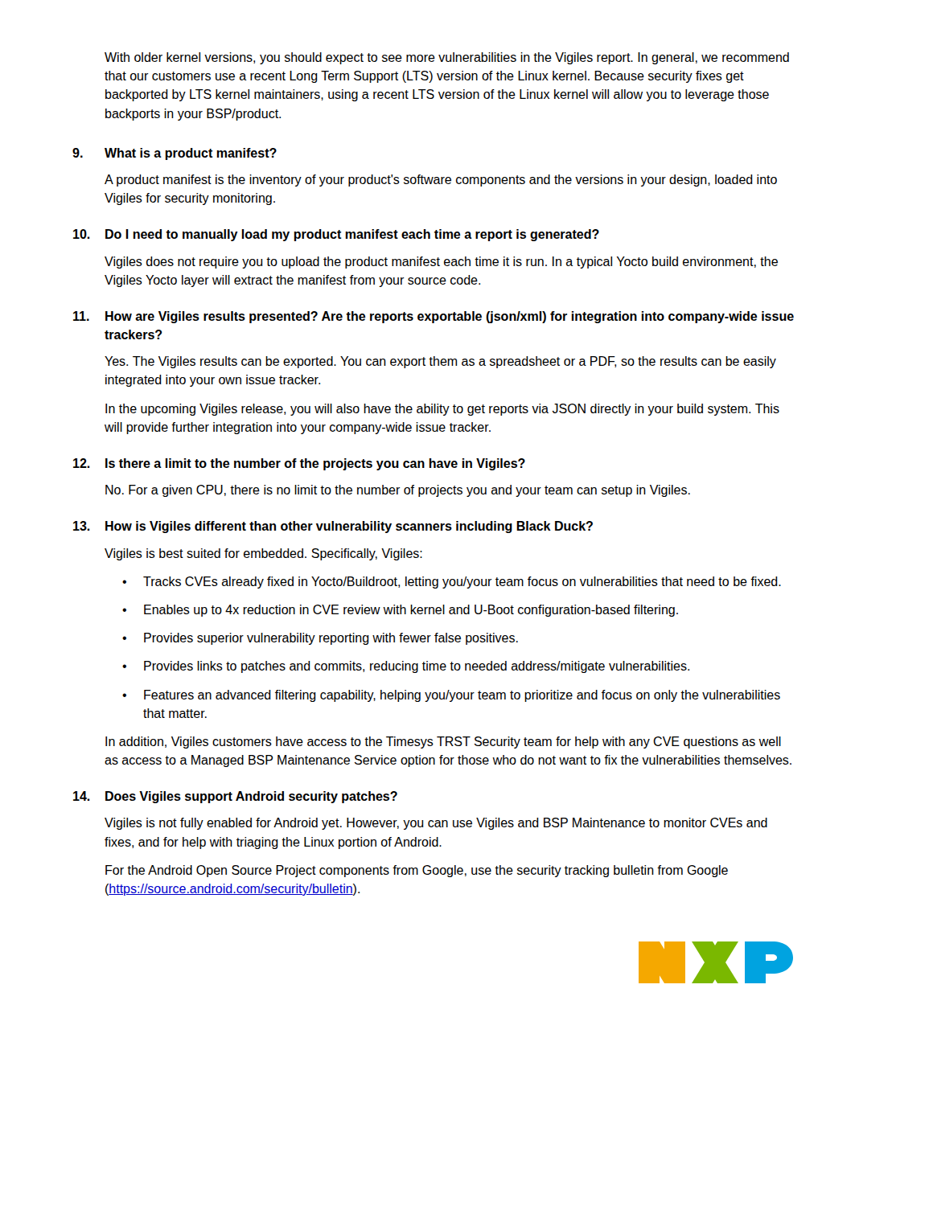With older kernel versions, you should expect to see more vulnerabilities in the Vigiles report. In general, we recommend that our customers use a recent Long Term Support (LTS) version of the Linux kernel. Because security fixes get backported by LTS kernel maintainers, using a recent LTS version of the Linux kernel will allow you to leverage those backports in your BSP/product.
What is a product manifest?
A product manifest is the inventory of your product's software components and the versions in your design, loaded into Vigiles for security monitoring.
Do I need to manually load my product manifest each time a report is generated?
Vigiles does not require you to upload the product manifest each time it is run. In a typical Yocto build environment, the Vigiles Yocto layer will extract the manifest from your source code.
How are Vigiles results presented? Are the reports exportable (json/xml) for integration into company-wide issue trackers?
Yes. The Vigiles results can be exported. You can export them as a spreadsheet or a PDF, so the results can be easily integrated into your own issue tracker.
In the upcoming Vigiles release, you will also have the ability to get reports via JSON directly in your build system. This will provide further integration into your company-wide issue tracker.
Is there a limit to the number of the projects you can have in Vigiles?
No. For a given CPU, there is no limit to the number of projects you and your team can setup in Vigiles.
How is Vigiles different than other vulnerability scanners including Black Duck?
Vigiles is best suited for embedded. Specifically, Vigiles:
Tracks CVEs already fixed in Yocto/Buildroot, letting you/your team focus on vulnerabilities that need to be fixed.
Enables up to 4x reduction in CVE review with kernel and U-Boot configuration-based filtering.
Provides superior vulnerability reporting with fewer false positives.
Provides links to patches and commits, reducing time to needed address/mitigate vulnerabilities.
Features an advanced filtering capability, helping you/your team to prioritize and focus on only the vulnerabilities that matter.
In addition, Vigiles customers have access to the Timesys TRST Security team for help with any CVE questions as well as access to a Managed BSP Maintenance Service option for those who do not want to fix the vulnerabilities themselves.
Does Vigiles support Android security patches?
Vigiles is not fully enabled for Android yet. However, you can use Vigiles and BSP Maintenance to monitor CVEs and fixes, and for help with triaging the Linux portion of Android.
For the Android Open Source Project components from Google, use the security tracking bulletin from Google (https://source.android.com/security/bulletin).